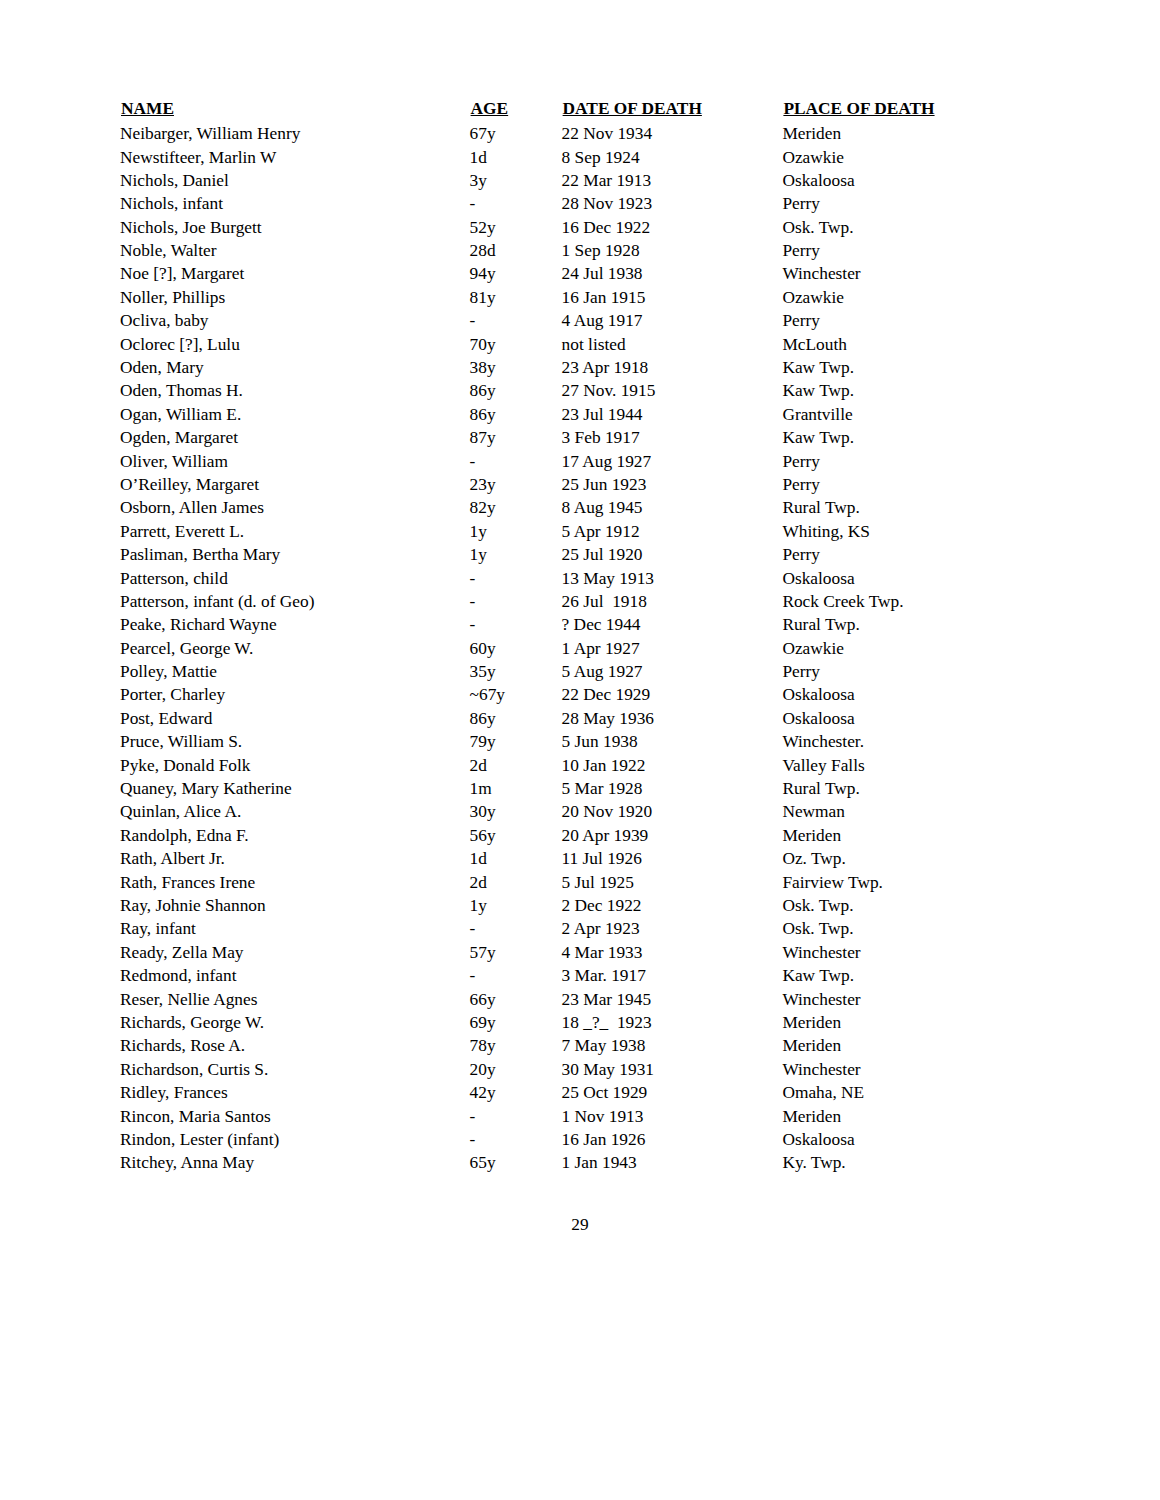| NAME | AGE | DATE OF DEATH | PLACE OF DEATH |
| --- | --- | --- | --- |
| Neibarger, William Henry | 67y | 22 Nov 1934 | Meriden |
| Newstifteer, Marlin W | 1d | 8 Sep 1924 | Ozawkie |
| Nichols, Daniel | 3y | 22 Mar 1913 | Oskaloosa |
| Nichols, infant | - | 28 Nov 1923 | Perry |
| Nichols, Joe Burgett | 52y | 16 Dec 1922 | Osk. Twp. |
| Noble, Walter | 28d | 1 Sep 1928 | Perry |
| Noe [?], Margaret | 94y | 24 Jul 1938 | Winchester |
| Noller, Phillips | 81y | 16 Jan 1915 | Ozawkie |
| Ocliva, baby | - | 4 Aug 1917 | Perry |
| Oclorec [?], Lulu | 70y | not listed | McLouth |
| Oden, Mary | 38y | 23 Apr 1918 | Kaw Twp. |
| Oden, Thomas H. | 86y | 27 Nov. 1915 | Kaw Twp. |
| Ogan, William E. | 86y | 23 Jul 1944 | Grantville |
| Ogden, Margaret | 87y | 3 Feb 1917 | Kaw Twp. |
| Oliver, William | - | 17 Aug 1927 | Perry |
| O’Reilley, Margaret | 23y | 25 Jun 1923 | Perry |
| Osborn, Allen James | 82y | 8 Aug 1945 | Rural Twp. |
| Parrett, Everett L. | 1y | 5 Apr 1912 | Whiting, KS |
| Pasliman, Bertha Mary | 1y | 25 Jul 1920 | Perry |
| Patterson, child | - | 13 May 1913 | Oskaloosa |
| Patterson, infant (d. of Geo) | - | 26 Jul 1918 | Rock Creek Twp. |
| Peake, Richard Wayne | - | ? Dec 1944 | Rural Twp. |
| Pearcel, George W. | 60y | 1 Apr 1927 | Ozawkie |
| Polley, Mattie | 35y | 5 Aug 1927 | Perry |
| Porter, Charley | ~67y | 22 Dec 1929 | Oskaloosa |
| Post, Edward | 86y | 28 May 1936 | Oskaloosa |
| Pruce, William S. | 79y | 5 Jun 1938 | Winchester. |
| Pyke, Donald Folk | 2d | 10 Jan 1922 | Valley Falls |
| Quaney, Mary Katherine | 1m | 5 Mar 1928 | Rural Twp. |
| Quinlan, Alice A. | 30y | 20 Nov 1920 | Newman |
| Randolph, Edna F. | 56y | 20 Apr 1939 | Meriden |
| Rath, Albert Jr. | 1d | 11 Jul 1926 | Oz. Twp. |
| Rath, Frances Irene | 2d | 5 Jul 1925 | Fairview Twp. |
| Ray, Johnie Shannon | 1y | 2 Dec 1922 | Osk. Twp. |
| Ray, infant | - | 2 Apr 1923 | Osk. Twp. |
| Ready, Zella May | 57y | 4 Mar 1933 | Winchester |
| Redmond, infant | - | 3 Mar. 1917 | Kaw Twp. |
| Reser, Nellie Agnes | 66y | 23 Mar 1945 | Winchester |
| Richards, George W. | 69y | 18 _?_ 1923 | Meriden |
| Richards, Rose A. | 78y | 7 May 1938 | Meriden |
| Richardson, Curtis S. | 20y | 30 May 1931 | Winchester |
| Ridley, Frances | 42y | 25 Oct 1929 | Omaha, NE |
| Rincon, Maria Santos | - | 1 Nov 1913 | Meriden |
| Rindon, Lester (infant) | - | 16 Jan 1926 | Oskaloosa |
| Ritchey, Anna May | 65y | 1 Jan 1943 | Ky. Twp. |
29